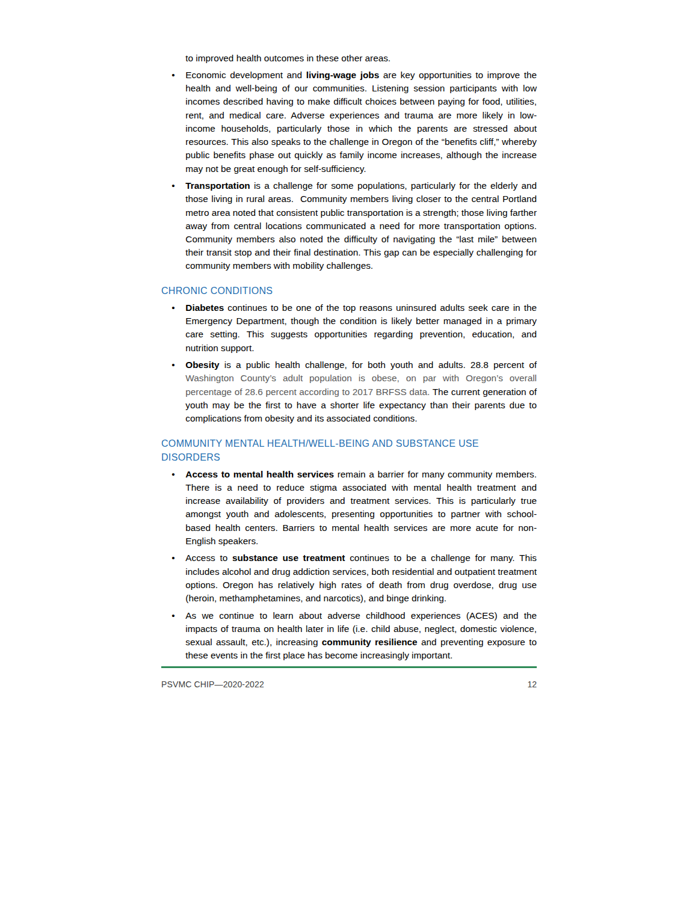to improved health outcomes in these other areas.
Economic development and living-wage jobs are key opportunities to improve the health and well-being of our communities. Listening session participants with low incomes described having to make difficult choices between paying for food, utilities, rent, and medical care. Adverse experiences and trauma are more likely in low-income households, particularly those in which the parents are stressed about resources. This also speaks to the challenge in Oregon of the “benefits cliff,” whereby public benefits phase out quickly as family income increases, although the increase may not be great enough for self-sufficiency.
Transportation is a challenge for some populations, particularly for the elderly and those living in rural areas. Community members living closer to the central Portland metro area noted that consistent public transportation is a strength; those living farther away from central locations communicated a need for more transportation options. Community members also noted the difficulty of navigating the “last mile” between their transit stop and their final destination. This gap can be especially challenging for community members with mobility challenges.
Chronic Conditions
Diabetes continues to be one of the top reasons uninsured adults seek care in the Emergency Department, though the condition is likely better managed in a primary care setting. This suggests opportunities regarding prevention, education, and nutrition support.
Obesity is a public health challenge, for both youth and adults. 28.8 percent of Washington County’s adult population is obese, on par with Oregon’s overall percentage of 28.6 percent according to 2017 BRFSS data. The current generation of youth may be the first to have a shorter life expectancy than their parents due to complications from obesity and its associated conditions.
Community Mental Health/Well-Being and Substance Use Disorders
Access to mental health services remain a barrier for many community members. There is a need to reduce stigma associated with mental health treatment and increase availability of providers and treatment services. This is particularly true amongst youth and adolescents, presenting opportunities to partner with school-based health centers. Barriers to mental health services are more acute for non-English speakers.
Access to substance use treatment continues to be a challenge for many. This includes alcohol and drug addiction services, both residential and outpatient treatment options. Oregon has relatively high rates of death from drug overdose, drug use (heroin, methamphetamines, and narcotics), and binge drinking.
As we continue to learn about adverse childhood experiences (ACES) and the impacts of trauma on health later in life (i.e. child abuse, neglect, domestic violence, sexual assault, etc.), increasing community resilience and preventing exposure to these events in the first place has become increasingly important.
PSVMC CHIP—2020-2022
12